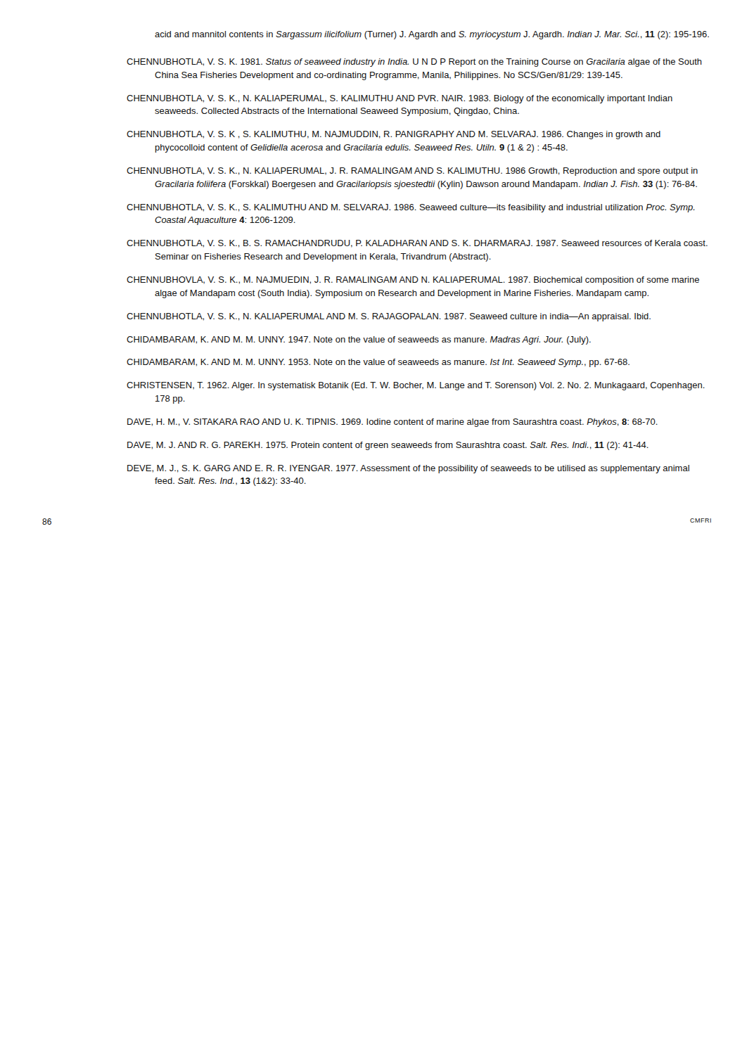acid and mannitol contents in Sargassum ilicifolium (Turner) J. Agardh and S. myriocystum J. Agardh. Indian J. Mar. Sci., 11 (2): 195-196.
CHENNUBHOTLA, V. S. K. 1981. Status of seaweed industry in India. U N D P Report on the Training Course on Gracilaria algae of the South China Sea Fisheries Development and co-ordinating Programme, Manila, Philippines. No SCS/Gen/81/29: 139-145.
CHENNUBHOTLA, V. S. K., N. KALIAPERUMAL, S. KALIMUTHU AND PVR. NAIR. 1983. Biology of the economically important Indian seaweeds. Collected Abstracts of the International Seaweed Symposium, Qingdao, China.
CHENNUBHOTLA, V. S. K , S. KALIMUTHU, M. NAJMUDDIN, R. PANIGRAPHY AND M. SELVARAJ. 1986. Changes in growth and phycocolloid content of Gelidiella acerosa and Gracilaria edulis. Seaweed Res. Utiln. 9 (1 & 2) : 45-48.
CHENNUBHOTLA, V. S. K., N. KALIAPERUMAL, J. R. RAMALINGAM AND S. KALIMUTHU. 1986 Growth, Reproduction and spore output in Gracilaria foliifera (Forskkal) Boergesen and Gracilariopsis sjoestedtii (Kylin) Dawson around Mandapam. Indian J. Fish. 33 (1): 76-84.
CHENNUBHOTLA, V. S. K., S. KALIMUTHU AND M. SELVARAJ. 1986. Seaweed culture—its feasibility and industrial utilization Proc. Symp. Coastal Aquaculture 4: 1206-1209.
CHENNUBHOTLA, V. S. K., B. S. RAMACHANDRUDU, P. KALADHARAN AND S. K. DHARMARAJ. 1987. Seaweed resources of Kerala coast. Seminar on Fisheries Research and Development in Kerala, Trivandrum (Abstract).
CHENNUBHOVLA, V. S. K., M. NAJMUEDIN, J. R. RAMALINGAM AND N. KALIAPERUMAL. 1987. Biochemical composition of some marine algae of Mandapam cost (South India). Symposium on Research and Development in Marine Fisheries. Mandapam camp.
CHENNUBHOTLA, V. S. K., N. KALIAPERUMAL AND M. S. RAJAGOPALAN. 1987. Seaweed culture in india—An appraisal. Ibid.
CHIDAMBARAM, K. AND M. M. UNNY. 1947. Note on the value of seaweeds as manure. Madras Agri. Jour. (July).
CHIDAMBARAM, K. AND M. M. UNNY. 1953. Note on the value of seaweeds as manure. Ist Int. Seaweed Symp., pp. 67-68.
CHRISTENSEN, T. 1962. Alger. In systematisk Botanik (Ed. T. W. Bocher, M. Lange and T. Sorenson) Vol. 2. No. 2. Munkagaard, Copenhagen. 178 pp.
DAVE, H. M., V. SITAKARA RAO AND U. K. TIPNIS. 1969. Iodine content of marine algae from Saurashtra coast. Phykos, 8: 68-70.
DAVE, M. J. AND R. G. PAREKH. 1975. Protein content of green seaweeds from Saurashtra coast. Salt. Res. Indi., 11 (2): 41-44.
DEVE, M. J., S. K. GARG AND E. R. R. IYENGAR. 1977. Assessment of the possibility of seaweeds to be utilised as supplementary animal feed. Salt. Res. Ind., 13 (1&2): 33-40.
86
CMFRI